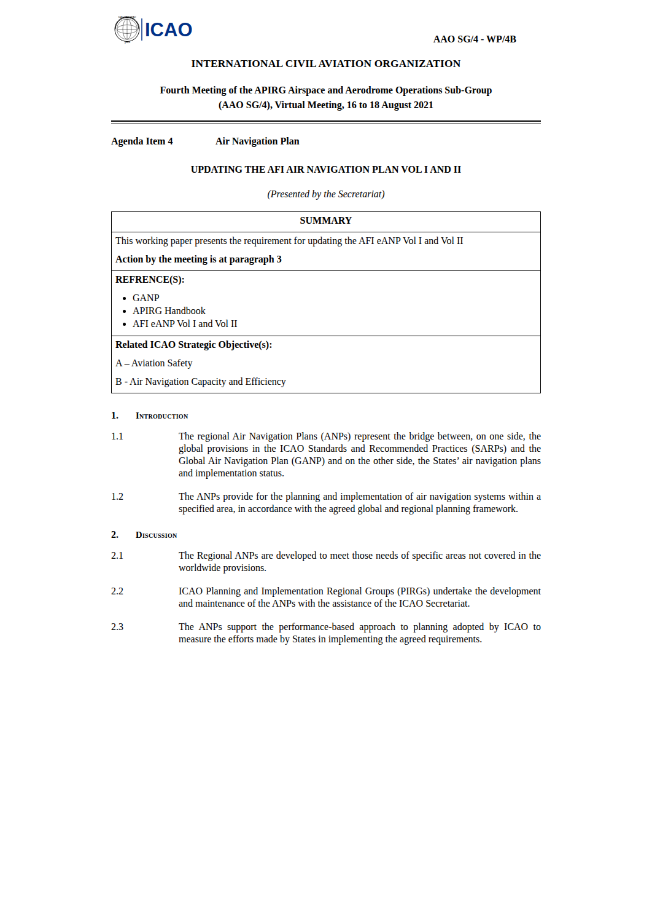AAO SG/4 - WP/4B
INTERNATIONAL CIVIL AVIATION ORGANIZATION
Fourth Meeting of the APIRG Airspace and Aerodrome Operations Sub-Group
(AAO SG/4), Virtual Meeting, 16 to 18 August 2021
Agenda Item 4 Air Navigation Plan
Updating the AFI Air Navigation Plan Vol I and II
(Presented by the Secretariat)
| SUMMARY |
| This working paper presents the requirement for updating the AFI eANP Vol I and Vol II Action by the meeting is at paragraph 3 |
| REFRENCE(S): GANP APIRG Handbook AFI eANP Vol I and Vol II |
| Related ICAO Strategic Objective(s): A – Aviation Safety B - Air Navigation Capacity and Efficiency |
1. Introduction
1.1
The regional Air Navigation Plans (ANPs) represent the bridge between, on one side, the global provisions in the ICAO Standards and Recommended Practices (SARPs) and the Global Air Navigation Plan (GANP) and on the other side, the States’ air navigation plans and implementation status.
1.2
The ANPs provide for the planning and implementation of air navigation systems within a specified area, in accordance with the agreed global and regional planning framework.
2. Discussion
2.1
The Regional ANPs are developed to meet those needs of specific areas not covered in the worldwide provisions.
2.2
ICAO Planning and Implementation Regional Groups (PIRGs) undertake the development and maintenance of the ANPs with the assistance of the ICAO Secretariat.
2.3
The ANPs support the performance-based approach to planning adopted by ICAO to measure the efforts made by States in implementing the agreed requirements.